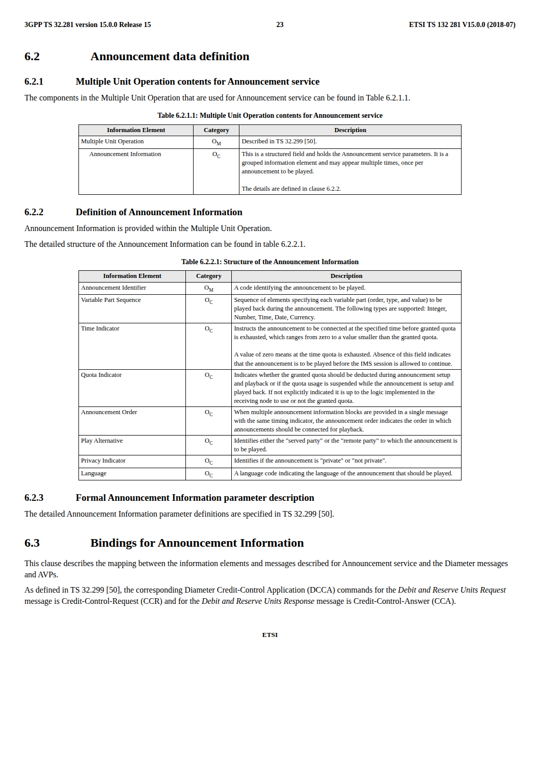3GPP TS 32.281 version 15.0.0 Release 15
23
ETSI TS 132 281 V15.0.0 (2018-07)
6.2 Announcement data definition
6.2.1 Multiple Unit Operation contents for Announcement service
The components in the Multiple Unit Operation that are used for Announcement service can be found in Table 6.2.1.1.
Table 6.2.1.1: Multiple Unit Operation contents for Announcement service
| Information Element | Category | Description |
| --- | --- | --- |
| Multiple Unit Operation | O M | Described in TS 32.299 [50]. |
| Announcement Information | O C | This is a structured field and holds the Announcement service parameters. It is a grouped information element and may appear multiple times, once per announcement to be played. The details are defined in clause 6.2.2. |
6.2.2 Definition of Announcement Information
Announcement Information is provided within the Multiple Unit Operation.
The detailed structure of the Announcement Information can be found in table 6.2.2.1.
Table 6.2.2.1: Structure of the Announcement Information
| Information Element | Category | Description |
| --- | --- | --- |
| Announcement Identifier | O M | A code identifying the announcement to be played. |
| Variable Part Sequence | O C | Sequence of elements specifying each variable part (order, type, and value) to be played back during the announcement. The following types are supported: Integer, Number, Time, Date, Currency. |
| Time Indicator | O C | Instructs the announcement to be connected at the specified time before granted quota is exhausted, which ranges from zero to a value smaller than the granted quota. A value of zero means at the time quota is exhausted. Absence of this field indicates that the announcement is to be played before the IMS session is allowed to continue. |
| Quota Indicator | O C | Indicates whether the granted quota should be deducted during announcement setup and playback or if the quota usage is suspended while the announcement is setup and played back. If not explicitly indicated it is up to the logic implemented in the receiving node to use or not the granted quota. |
| Announcement Order | O C | When multiple announcement information blocks are provided in a single message with the same timing indicator, the announcement order indicates the order in which announcements should be connected for playback. |
| Play Alternative | O C | Identifies either the "served party" or the "remote party" to which the announcement is to be played. |
| Privacy Indicator | O C | Identifies if the announcement is "private" or "not private". |
| Language | O C | A language code indicating the language of the announcement that should be played. |
6.2.3 Formal Announcement Information parameter description
The detailed Announcement Information parameter definitions are specified in TS 32.299 [50].
6.3 Bindings for Announcement Information
This clause describes the mapping between the information elements and messages described for Announcement service and the Diameter messages and AVPs.
As defined in TS 32.299 [50], the corresponding Diameter Credit-Control Application (DCCA) commands for the Debit and Reserve Units Request message is Credit-Control-Request (CCR) and for the Debit and Reserve Units Response message is Credit-Control-Answer (CCA).
ETSI